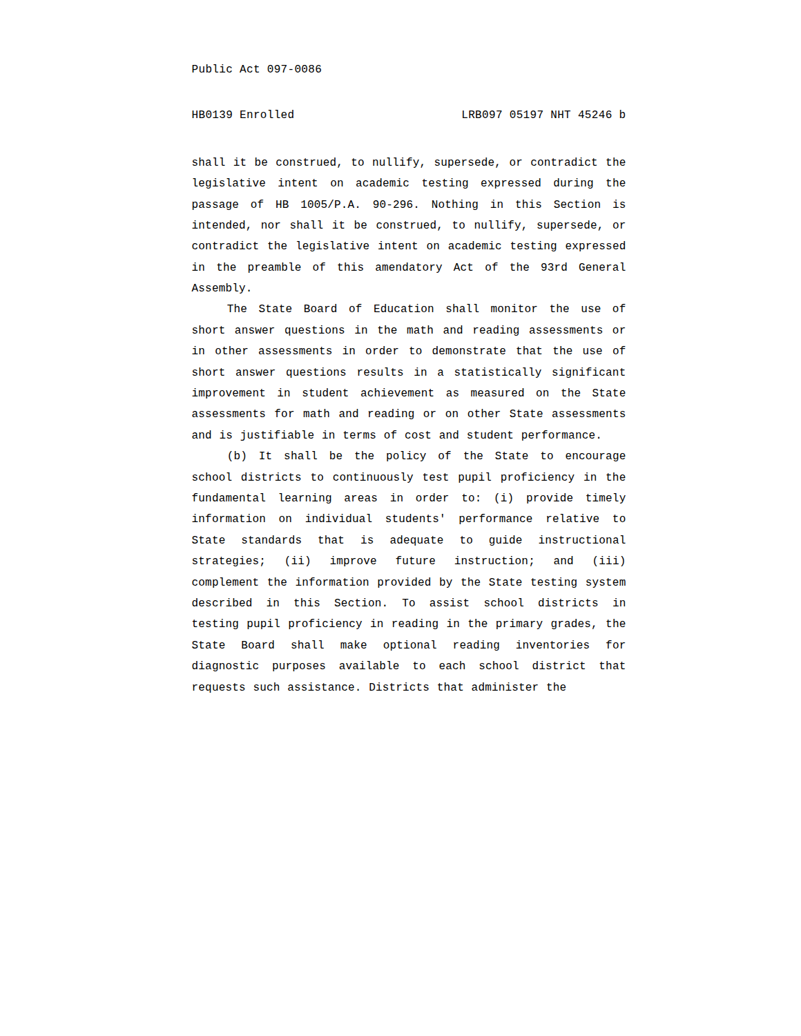Public Act 097-0086
HB0139 Enrolled LRB097 05197 NHT 45246 b
shall it be construed, to nullify, supersede, or contradict the legislative intent on academic testing expressed during the passage of HB 1005/P.A. 90-296. Nothing in this Section is intended, nor shall it be construed, to nullify, supersede, or contradict the legislative intent on academic testing expressed in the preamble of this amendatory Act of the 93rd General Assembly.
The State Board of Education shall monitor the use of short answer questions in the math and reading assessments or in other assessments in order to demonstrate that the use of short answer questions results in a statistically significant improvement in student achievement as measured on the State assessments for math and reading or on other State assessments and is justifiable in terms of cost and student performance.
(b) It shall be the policy of the State to encourage school districts to continuously test pupil proficiency in the fundamental learning areas in order to: (i) provide timely information on individual students' performance relative to State standards that is adequate to guide instructional strategies; (ii) improve future instruction; and (iii) complement the information provided by the State testing system described in this Section. To assist school districts in testing pupil proficiency in reading in the primary grades, the State Board shall make optional reading inventories for diagnostic purposes available to each school district that requests such assistance. Districts that administer the